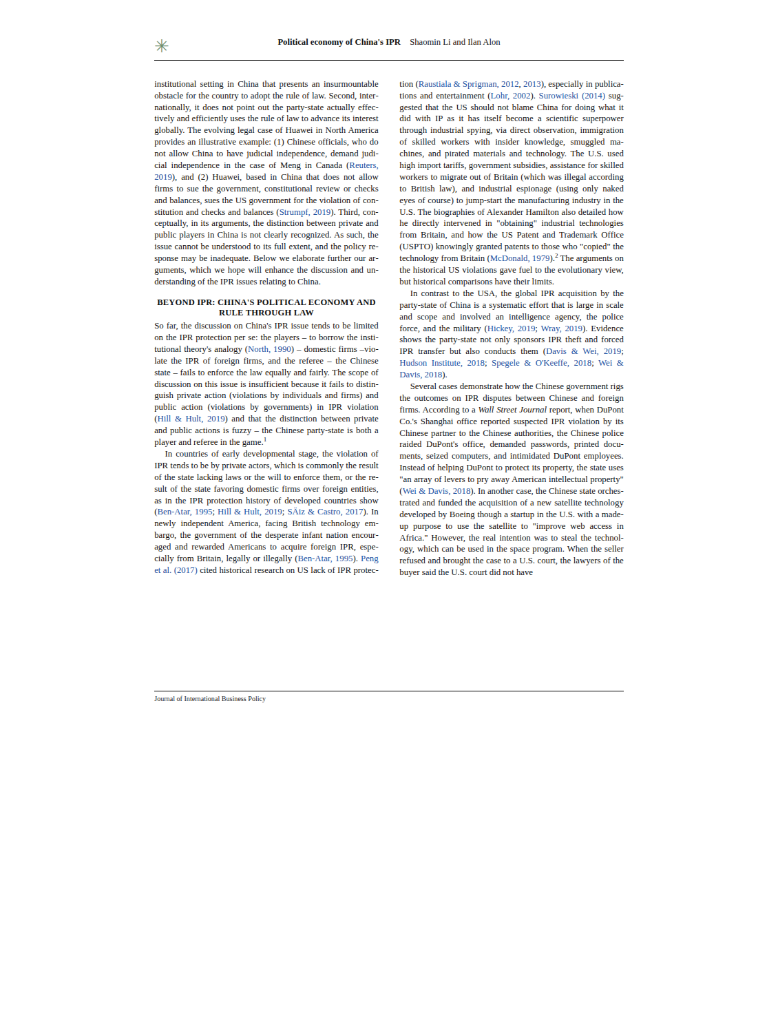✳
Political economy of China's IPR Shaomin Li and Ilan Alon
institutional setting in China that presents an insurmountable obstacle for the country to adopt the rule of law. Second, internationally, it does not point out the party-state actually effectively and efficiently uses the rule of law to advance its interest globally. The evolving legal case of Huawei in North America provides an illustrative example: (1) Chinese officials, who do not allow China to have judicial independence, demand judicial independence in the case of Meng in Canada (Reuters, 2019), and (2) Huawei, based in China that does not allow firms to sue the government, constitutional review or checks and balances, sues the US government for the violation of constitution and checks and balances (Strumpf, 2019). Third, conceptually, in its arguments, the distinction between private and public players in China is not clearly recognized. As such, the issue cannot be understood to its full extent, and the policy response may be inadequate. Below we elaborate further our arguments, which we hope will enhance the discussion and understanding of the IPR issues relating to China.
Beyond IPR: China's Political Economy and Rule Through Law
So far, the discussion on China's IPR issue tends to be limited on the IPR protection per se: the players – to borrow the institutional theory's analogy (North, 1990) – domestic firms –violate the IPR of foreign firms, and the referee – the Chinese state – fails to enforce the law equally and fairly. The scope of discussion on this issue is insufficient because it fails to distinguish private action (violations by individuals and firms) and public action (violations by governments) in IPR violation (Hill & Hult, 2019) and that the distinction between private and public actions is fuzzy – the Chinese party-state is both a player and referee in the game.1
In countries of early developmental stage, the violation of IPR tends to be by private actors, which is commonly the result of the state lacking laws or the will to enforce them, or the result of the state favoring domestic firms over foreign entities, as in the IPR protection history of developed countries show (Ben-Atar, 1995; Hill & Hult, 2019; SÄiz & Castro, 2017). In newly independent America, facing British technology embargo, the government of the desperate infant nation encouraged and rewarded Americans to acquire foreign IPR, especially from Britain, legally or illegally (Ben-Atar, 1995). Peng et al. (2017) cited historical research on US lack of IPR protection (Raustiala & Sprigman, 2012, 2013), especially in publications and entertainment (Lohr, 2002). Surowieski (2014) suggested that the US should not blame China for doing what it did with IP as it has itself become a scientific superpower through industrial spying, via direct observation, immigration of skilled workers with insider knowledge, smuggled machines, and pirated materials and technology. The U.S. used high import tariffs, government subsidies, assistance for skilled workers to migrate out of Britain (which was illegal according to British law), and industrial espionage (using only naked eyes of course) to jump-start the manufacturing industry in the U.S. The biographies of Alexander Hamilton also detailed how he directly intervened in "obtaining" industrial technologies from Britain, and how the US Patent and Trademark Office (USPTO) knowingly granted patents to those who "copied" the technology from Britain (McDonald, 1979).2 The arguments on the historical US violations gave fuel to the evolutionary view, but historical comparisons have their limits.
In contrast to the USA, the global IPR acquisition by the party-state of China is a systematic effort that is large in scale and scope and involved an intelligence agency, the police force, and the military (Hickey, 2019; Wray, 2019). Evidence shows the party-state not only sponsors IPR theft and forced IPR transfer but also conducts them (Davis & Wei, 2019; Hudson Institute, 2018; Spegele & O'Keeffe, 2018; Wei & Davis, 2018).
Several cases demonstrate how the Chinese government rigs the outcomes on IPR disputes between Chinese and foreign firms. According to a Wall Street Journal report, when DuPont Co.'s Shanghai office reported suspected IPR violation by its Chinese partner to the Chinese authorities, the Chinese police raided DuPont's office, demanded passwords, printed documents, seized computers, and intimidated DuPont employees. Instead of helping DuPont to protect its property, the state uses "an array of levers to pry away American intellectual property" (Wei & Davis, 2018). In another case, the Chinese state orchestrated and funded the acquisition of a new satellite technology developed by Boeing though a startup in the U.S. with a made-up purpose to use the satellite to "improve web access in Africa." However, the real intention was to steal the technology, which can be used in the space program. When the seller refused and brought the case to a U.S. court, the lawyers of the buyer said the U.S. court did not have
Journal of International Business Policy